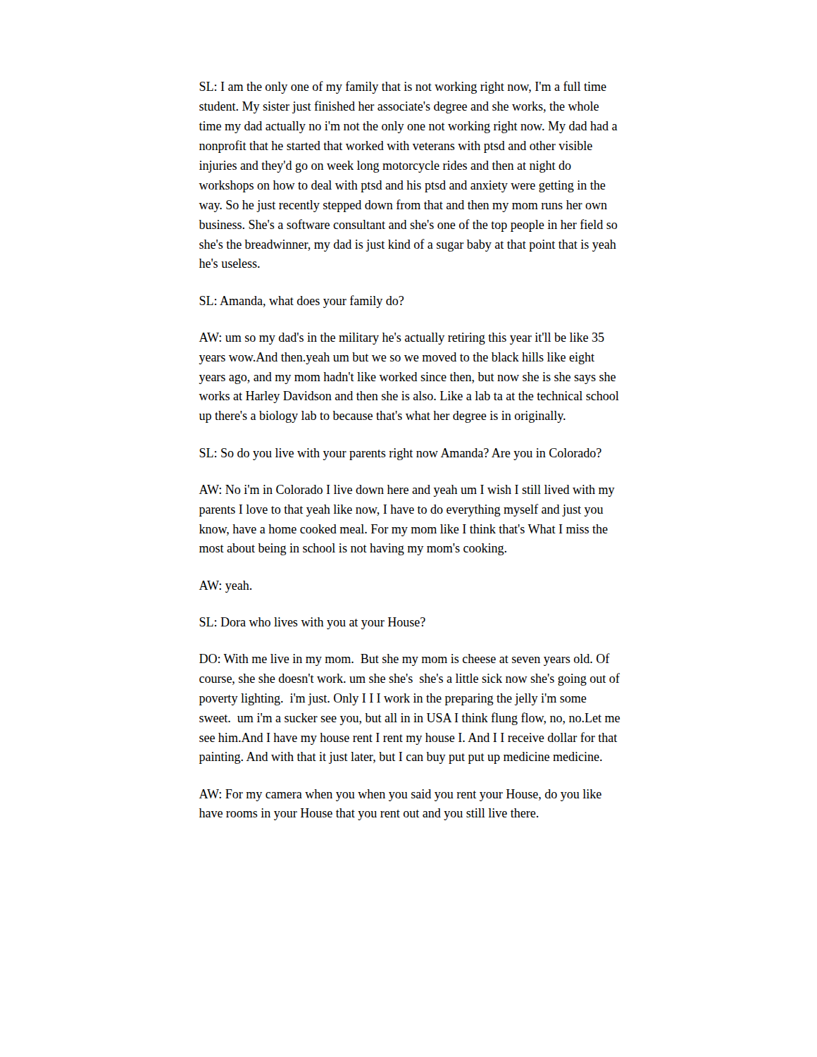SL: I am the only one of my family that is not working right now, I'm a full time student. My sister just finished her associate's degree and she works, the whole time my dad actually no i'm not the only one not working right now. My dad had a nonprofit that he started that worked with veterans with ptsd and other visible injuries and they'd go on week long motorcycle rides and then at night do workshops on how to deal with ptsd and his ptsd and anxiety were getting in the way. So he just recently stepped down from that and then my mom runs her own business. She's a software consultant and she's one of the top people in her field so she's the breadwinner, my dad is just kind of a sugar baby at that point that is yeah he's useless.
SL: Amanda, what does your family do?
AW: um so my dad's in the military he's actually retiring this year it'll be like 35 years wow.And then.yeah um but we so we moved to the black hills like eight years ago, and my mom hadn't like worked since then, but now she is she says she works at Harley Davidson and then she is also. Like a lab ta at the technical school up there's a biology lab to because that's what her degree is in originally.
SL: So do you live with your parents right now Amanda? Are you in Colorado?
AW: No i'm in Colorado I live down here and yeah um I wish I still lived with my parents I love to that yeah like now, I have to do everything myself and just you know, have a home cooked meal. For my mom like I think that's What I miss the most about being in school is not having my mom's cooking.
AW: yeah.
SL: Dora who lives with you at your House?
DO: With me live in my mom. But she my mom is cheese at seven years old. Of course, she she doesn't work. um she she's she's a little sick now she's going out of poverty lighting. i'm just. Only I I I work in the preparing the jelly i'm some sweet. um i'm a sucker see you, but all in in USA I think flung flow, no, no.Let me see him.And I have my house rent I rent my house I. And I I receive dollar for that painting. And with that it just later, but I can buy put put up medicine medicine.
AW: For my camera when you when you said you rent your House, do you like have rooms in your House that you rent out and you still live there.